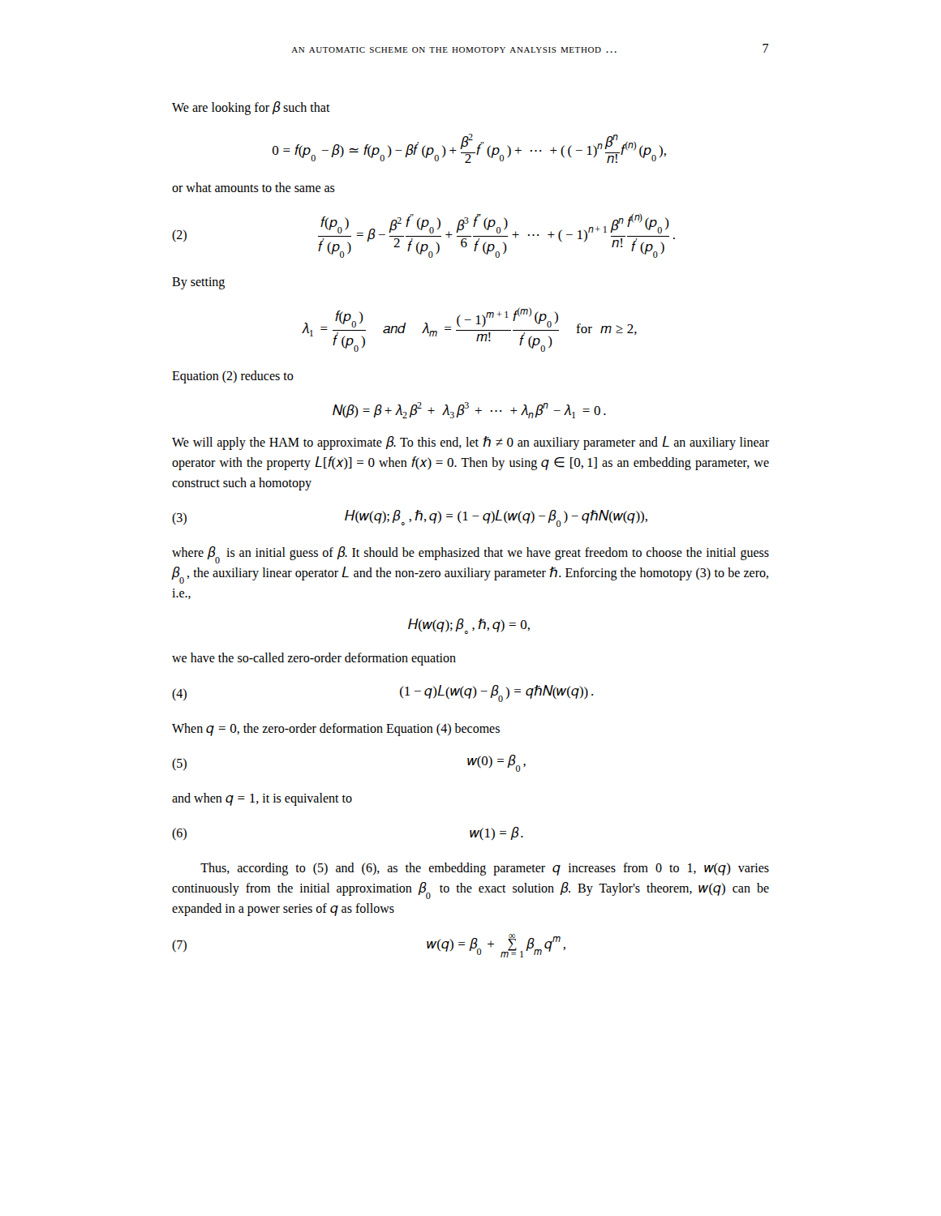an automatic scheme on the homotopy analysis method … 7
We are looking for β such that
0 = f(p0−β) ≃ f(p0) − βf′(p0) + β22 f″(p0) +⋯+ ( (−1)n βnn! f(n) (p0) ,
or what amounts to the same as
(2) f(p0) f′(p0) = β − β22 f″(p0) f′(p0) + β36 f‴(p0) f′(p0) +⋯+ (−1)n+1 βnn! f(n)(p0) f′(p0) .
By setting
λ1 = f(p0) f′(p0) and λm = (−1)m+1 m! f(m)(p0) f′(p0) for m≥2,
Equation (2) reduces to
N (β) = β + λ2β2 + λ3β3 +⋯+ λnβn − λ1 =0.
We will apply the HAM to approximate β. To this end, let ℏ≠0 an auxiliary parameter and L an auxiliary linear operator with the property L[f(x)]=0 when f(x)=0. Then by using q∈[0,1] as an embedding parameter, we construct such a homotopy
(3) H ( w(q); β∘, ℏ,q ) = (1−q) L (w(q)−β0) − qℏ N (w(q)) ,
where β0 is an initial guess of β. It should be emphasized that we have great freedom to choose the initial guess β0, the auxiliary linear operator L and the non-zero auxiliary parameter ℏ. Enforcing the homotopy (3) to be zero, i.e.,
H ( w(q); β∘, ℏ,q ) =0,
we have the so-called zero-order deformation equation
(4) (1−q) L (w(q)−β0) = qℏ N (w(q)) .
When q=0, the zero-order deformation Equation (4) becomes
(5) w(0) = β0,
and when q=1, it is equivalent to
(6) w(1) = β.
Thus, according to (5) and (6), as the embedding parameter q increases from 0 to 1, w(q) varies continuously from the initial approximation β0 to the exact solution β. By Taylor's theorem, w(q) can be expanded in a power series of q as follows
(7) w(q) = β0 + ∑ m=1 ∞ βm qm ,